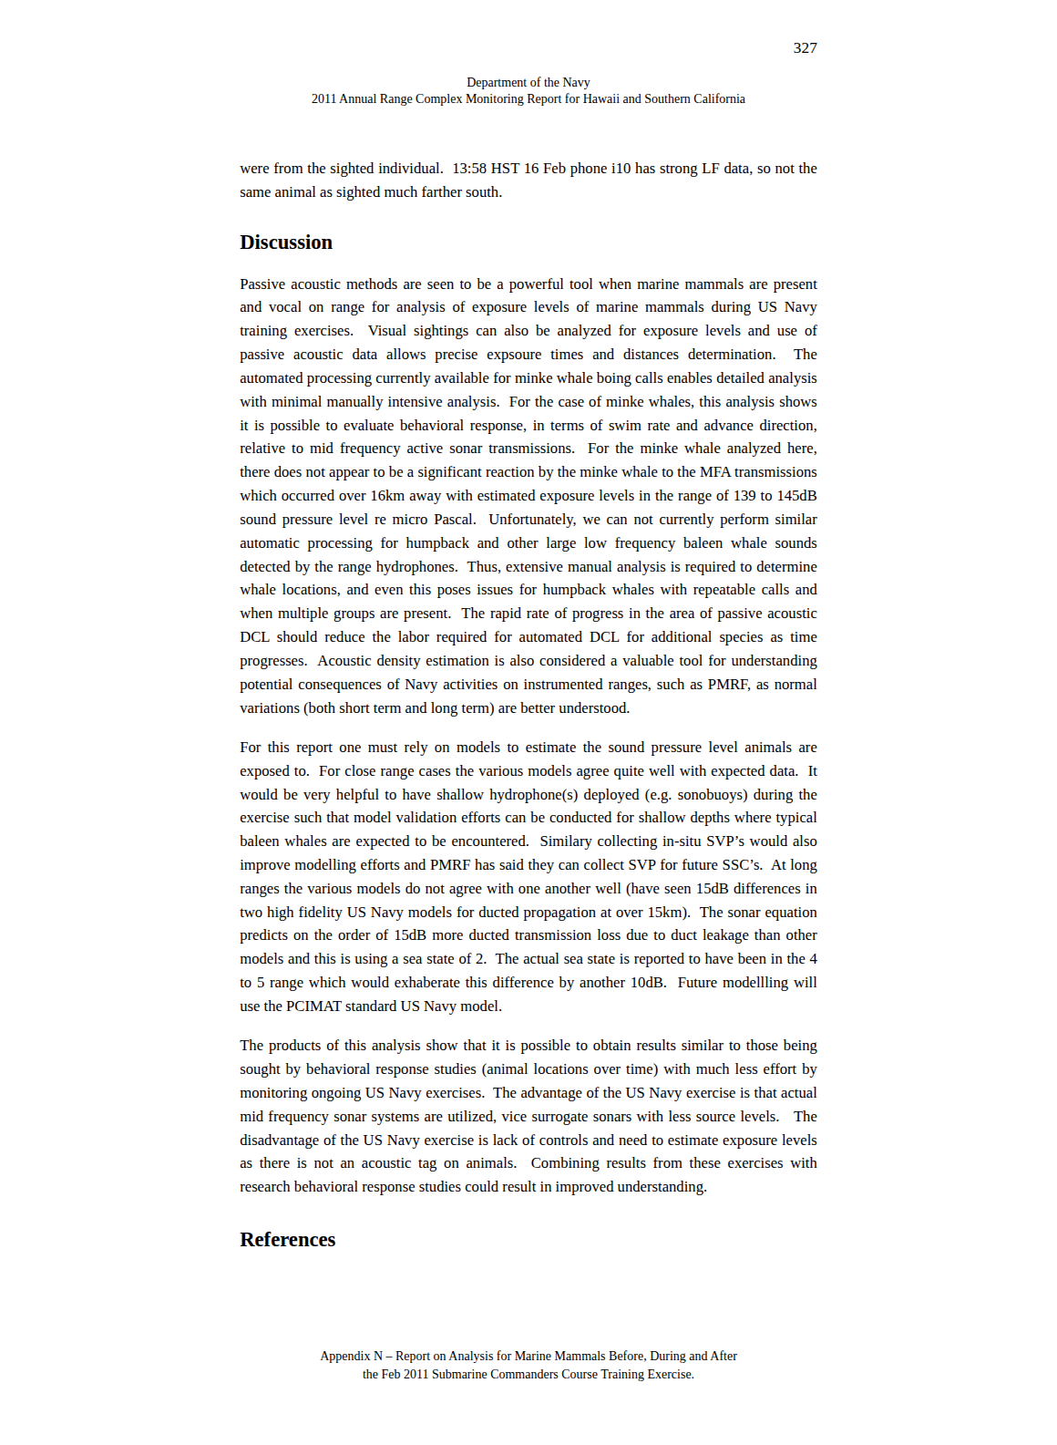327
Department of the Navy 2011 Annual Range Complex Monitoring Report for Hawaii and Southern California
were from the sighted individual. 13:58 HST 16 Feb phone i10 has strong LF data, so not the same animal as sighted much farther south.
Discussion
Passive acoustic methods are seen to be a powerful tool when marine mammals are present and vocal on range for analysis of exposure levels of marine mammals during US Navy training exercises. Visual sightings can also be analyzed for exposure levels and use of passive acoustic data allows precise expsoure times and distances determination. The automated processing currently available for minke whale boing calls enables detailed analysis with minimal manually intensive analysis. For the case of minke whales, this analysis shows it is possible to evaluate behavioral response, in terms of swim rate and advance direction, relative to mid frequency active sonar transmissions. For the minke whale analyzed here, there does not appear to be a significant reaction by the minke whale to the MFA transmissions which occurred over 16km away with estimated exposure levels in the range of 139 to 145dB sound pressure level re micro Pascal. Unfortunately, we can not currently perform similar automatic processing for humpback and other large low frequency baleen whale sounds detected by the range hydrophones. Thus, extensive manual analysis is required to determine whale locations, and even this poses issues for humpback whales with repeatable calls and when multiple groups are present. The rapid rate of progress in the area of passive acoustic DCL should reduce the labor required for automated DCL for additional species as time progresses. Acoustic density estimation is also considered a valuable tool for understanding potential consequences of Navy activities on instrumented ranges, such as PMRF, as normal variations (both short term and long term) are better understood.
For this report one must rely on models to estimate the sound pressure level animals are exposed to. For close range cases the various models agree quite well with expected data. It would be very helpful to have shallow hydrophone(s) deployed (e.g. sonobuoys) during the exercise such that model validation efforts can be conducted for shallow depths where typical baleen whales are expected to be encountered. Similary collecting in-situ SVP’s would also improve modelling efforts and PMRF has said they can collect SVP for future SSC’s. At long ranges the various models do not agree with one another well (have seen 15dB differences in two high fidelity US Navy models for ducted propagation at over 15km). The sonar equation predicts on the order of 15dB more ducted transmission loss due to duct leakage than other models and this is using a sea state of 2. The actual sea state is reported to have been in the 4 to 5 range which would exhaberate this difference by another 10dB. Future modellling will use the PCIMAT standard US Navy model.
The products of this analysis show that it is possible to obtain results similar to those being sought by behavioral response studies (animal locations over time) with much less effort by monitoring ongoing US Navy exercises. The advantage of the US Navy exercise is that actual mid frequency sonar systems are utilized, vice surrogate sonars with less source levels. The disadvantage of the US Navy exercise is lack of controls and need to estimate exposure levels as there is not an acoustic tag on animals. Combining results from these exercises with research behavioral response studies could result in improved understanding.
References
Appendix N – Report on Analysis for Marine Mammals Before, During and After the Feb 2011 Submarine Commanders Course Training Exercise.